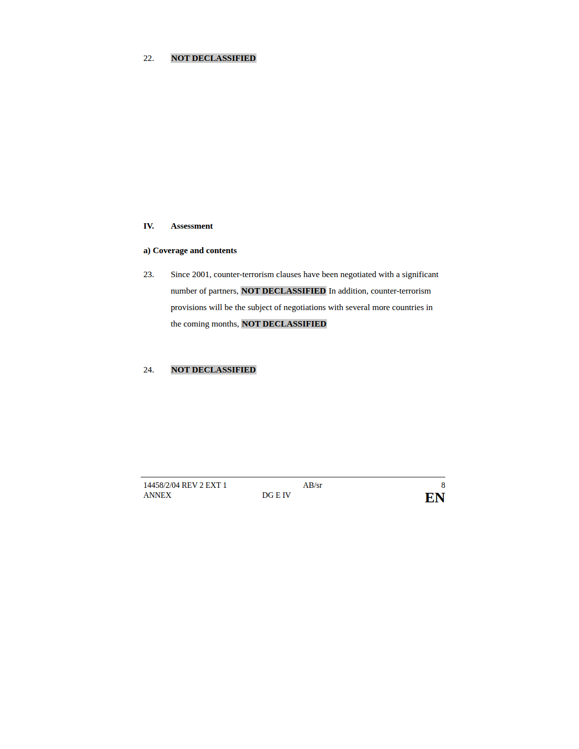22.
NOT DECLASSIFIED
IV. Assessment
a) Coverage and contents
23.
Since 2001, counter-terrorism clauses have been negotiated with a significant number of partners, NOT DECLASSIFIED In addition, counter-terrorism provisions will be the subject of negotiations with several more countries in the coming months, NOT DECLASSIFIED
24.
NOT DECLASSIFIED
14458/2/04 REV 2 EXT 1
AB/sr
8
ANNEX
DG E IV
EN